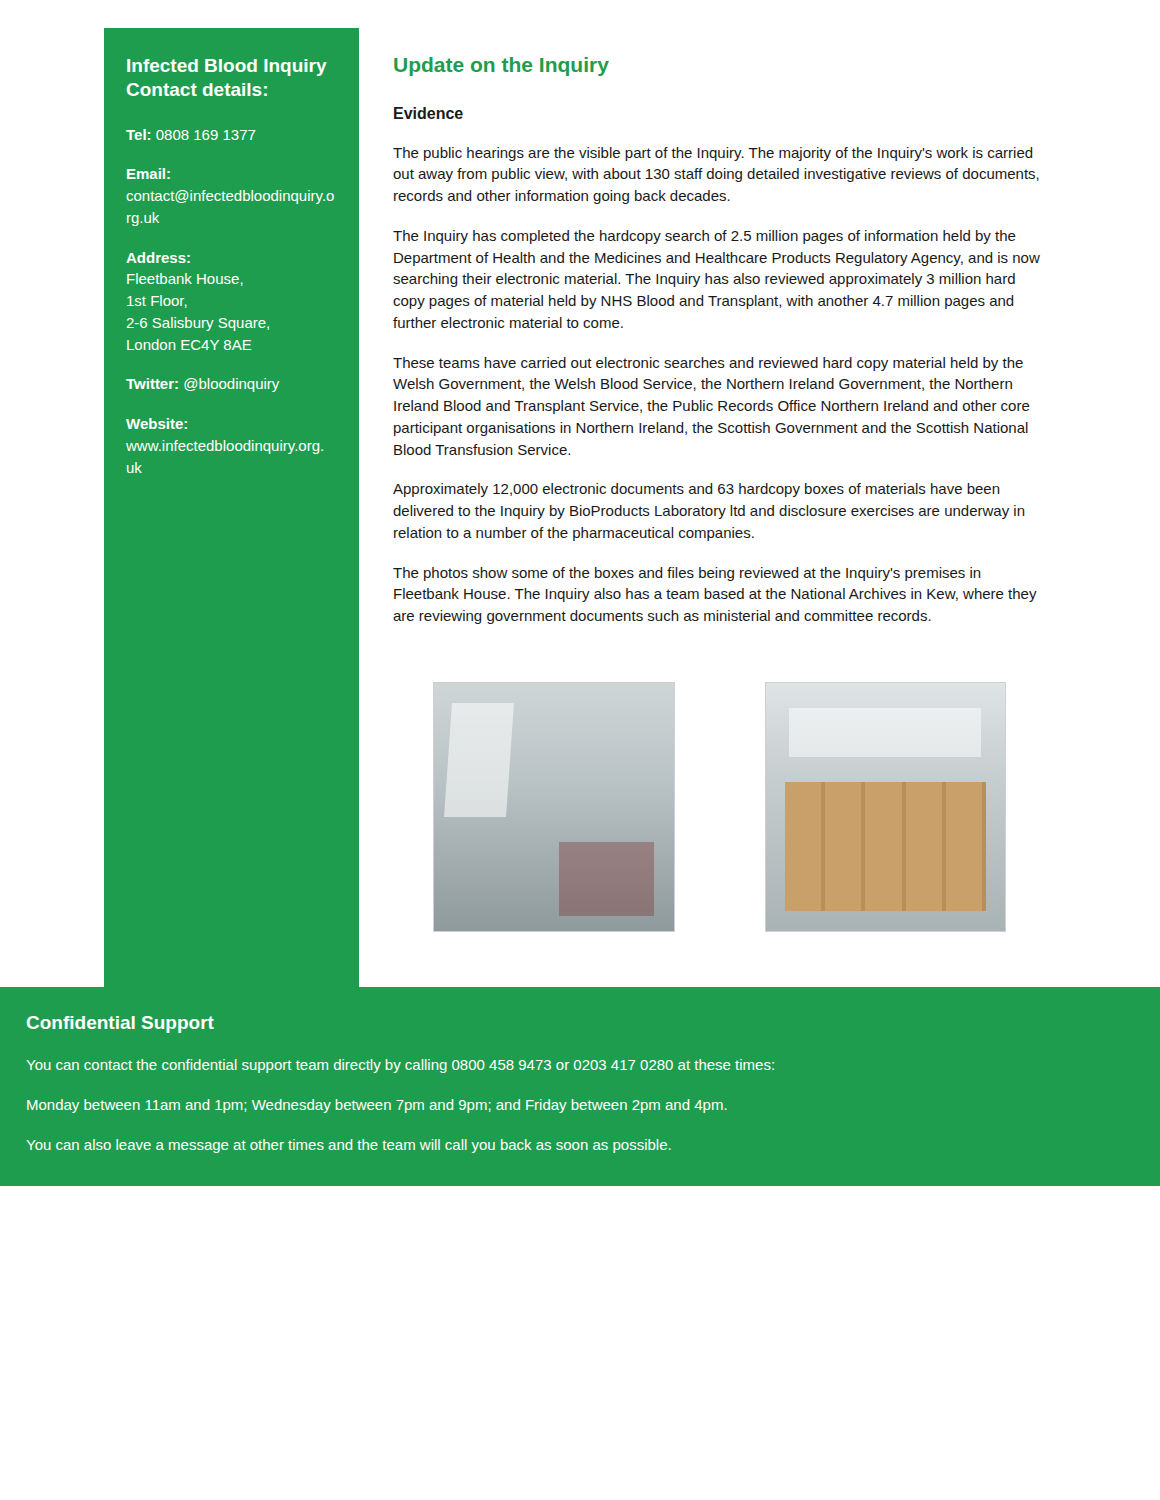Infected Blood Inquiry
Contact details:
Tel: 0808 169 1377
Email:
contact@infectedbloodinquiry.org.uk
Address:
Fleetbank House,
1st Floor,
2-6 Salisbury Square,
London EC4Y 8AE
Twitter: @bloodinquiry
Website:
www.infectedbloodinquiry.org. uk
Update on the Inquiry
Evidence
The public hearings are the visible part of the Inquiry. The majority of the Inquiry's work is carried out away from public view, with about 130 staff doing detailed investigative reviews of documents, records and other information going back decades.
The Inquiry has completed the hardcopy search of 2.5 million pages of information held by the Department of Health and the Medicines and Healthcare Products Regulatory Agency, and is now searching their electronic material. The Inquiry has also reviewed approximately 3 million hard copy pages of material held by NHS Blood and Transplant, with another 4.7 million pages and further electronic material to come.
These teams have carried out electronic searches and reviewed hard copy material held by the Welsh Government, the Welsh Blood Service, the Northern Ireland Government, the Northern Ireland Blood and Transplant Service, the Public Records Office Northern Ireland and other core participant organisations in Northern Ireland, the Scottish Government and the Scottish National Blood Transfusion Service.
Approximately 12,000 electronic documents and 63 hardcopy boxes of materials have been delivered to the Inquiry by BioProducts Laboratory ltd and disclosure exercises are underway in relation to a number of the pharmaceutical companies.
The photos show some of the boxes and files being reviewed at the Inquiry's premises in Fleetbank House. The Inquiry also has a team based at the National Archives in Kew, where they are reviewing government documents such as ministerial and committee records.
Confidential Support
You can contact the confidential support team directly by calling 0800 458 9473 or 0203 417 0280 at these times:
Monday between 11am and 1pm; Wednesday between 7pm and 9pm; and Friday between 2pm and 4pm.
You can also leave a message at other times and the team will call you back as soon as possible.